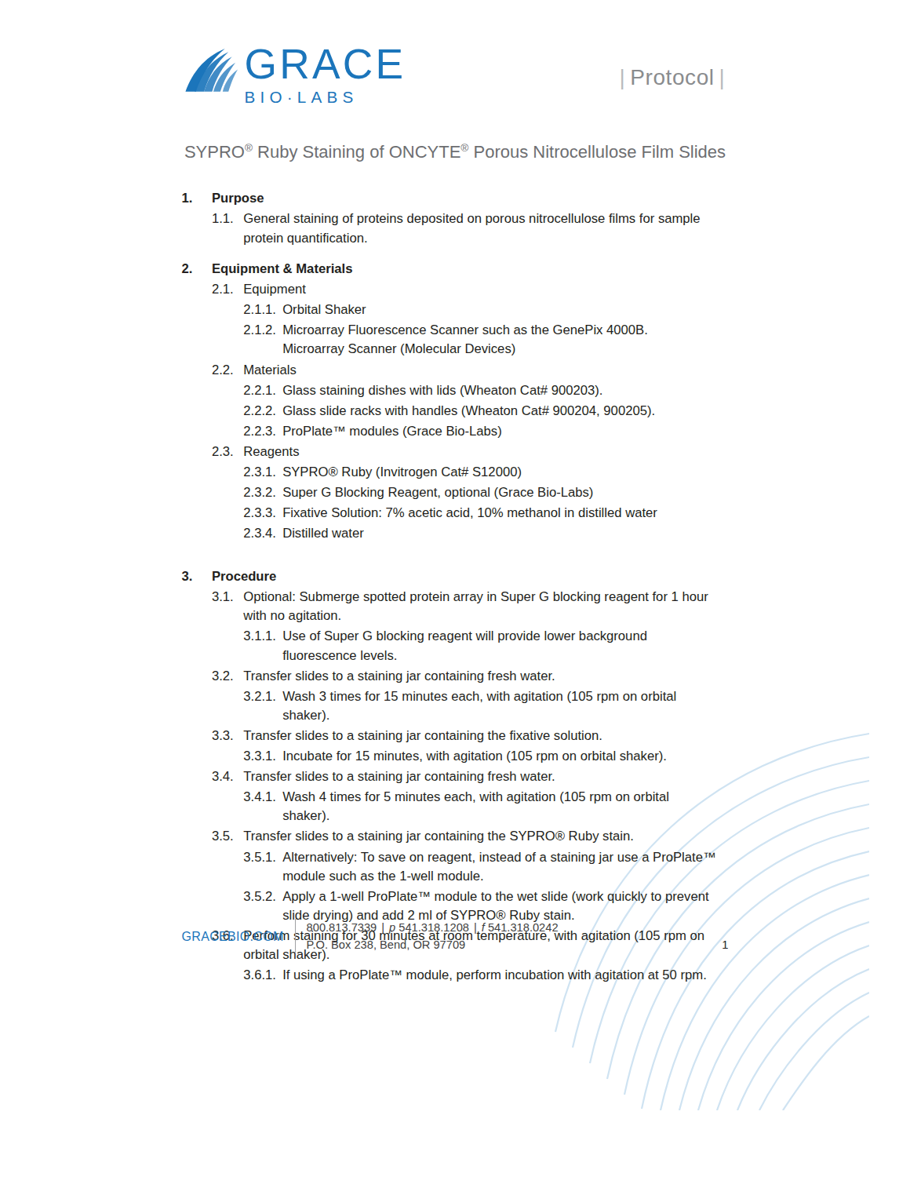GRACE
BIO·LABS
|Protocol|
SYPRO® Ruby Staining of ONCYTE® Porous Nitrocellulose Film Slides
1. Purpose
1.1. General staining of proteins deposited on porous nitrocellulose films for sample protein quantification.
2. Equipment & Materials
2.1. Equipment
2.1.1. Orbital Shaker
2.1.2. Microarray Fluorescence Scanner such as the GenePix 4000B.
Microarray Scanner (Molecular Devices)
2.2. Materials
2.2.1. Glass staining dishes with lids (Wheaton Cat# 900203).
2.2.2. Glass slide racks with handles (Wheaton Cat# 900204, 900205).
2.2.3. ProPlate™ modules (Grace Bio-Labs)
2.3. Reagents
2.3.1. SYPRO® Ruby (Invitrogen Cat# S12000)
2.3.2. Super G Blocking Reagent, optional (Grace Bio-Labs)
2.3.3. Fixative Solution: 7% acetic acid, 10% methanol in distilled water
2.3.4. Distilled water
3. Procedure
3.1. Optional: Submerge spotted protein array in Super G blocking reagent for 1 hour with no agitation.
3.1.1. Use of Super G blocking reagent will provide lower background fluorescence levels.
3.2. Transfer slides to a staining jar containing fresh water.
3.2.1. Wash 3 times for 15 minutes each, with agitation (105 rpm on orbital shaker).
3.3. Transfer slides to a staining jar containing the fixative solution.
3.3.1. Incubate for 15 minutes, with agitation (105 rpm on orbital shaker).
3.4. Transfer slides to a staining jar containing fresh water.
3.4.1. Wash 4 times for 5 minutes each, with agitation (105 rpm on orbital shaker).
3.5. Transfer slides to a staining jar containing the SYPRO® Ruby stain.
3.5.1. Alternatively: To save on reagent, instead of a staining jar use a ProPlate™ module such as the 1-well module.
3.5.2. Apply a 1-well ProPlate™ module to the wet slide (work quickly to prevent slide drying) and add 2 ml of SYPRO® Ruby stain.
3.6. Perform staining for 30 minutes at room temperature, with agitation (105 rpm on orbital shaker).
3.6.1. If using a ProPlate™ module, perform incubation with agitation at 50 rpm.
GRACEBIO.COM
800.813.7339|p 541.318.1208|f 541.318.0242
P.O. Box 238, Bend, OR 97709
1